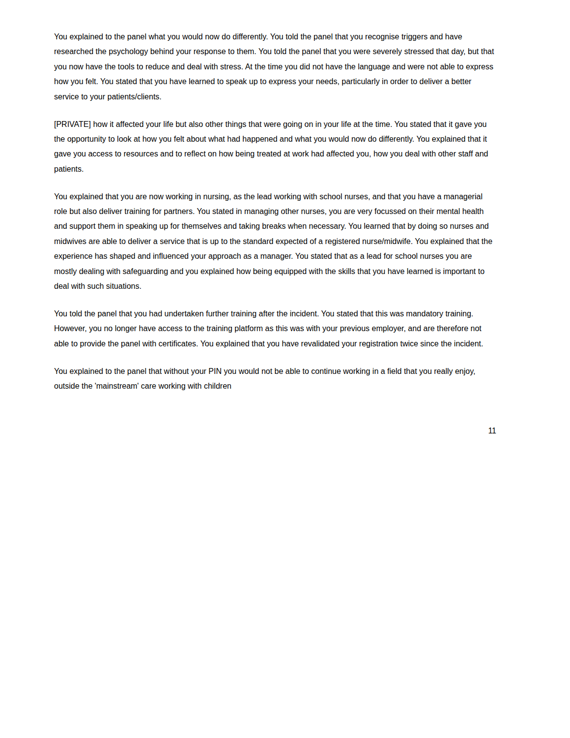You explained to the panel what you would now do differently. You told the panel that you recognise triggers and have researched the psychology behind your response to them. You told the panel that you were severely stressed that day, but that you now have the tools to reduce and deal with stress. At the time you did not have the language and were not able to express how you felt. You stated that you have learned to speak up to express your needs, particularly in order to deliver a better service to your patients/clients.
[PRIVATE] how it affected your life but also other things that were going on in your life at the time. You stated that it gave you the opportunity to look at how you felt about what had happened and what you would now do differently. You explained that it gave you access to resources and to reflect on how being treated at work had affected you, how you deal with other staff and patients.
You explained that you are now working in nursing, as the lead working with school nurses, and that you have a managerial role but also deliver training for partners. You stated in managing other nurses, you are very focussed on their mental health and support them in speaking up for themselves and taking breaks when necessary. You learned that by doing so nurses and midwives are able to deliver a service that is up to the standard expected of a registered nurse/midwife. You explained that the experience has shaped and influenced your approach as a manager. You stated that as a lead for school nurses you are mostly dealing with safeguarding and you explained how being equipped with the skills that you have learned is important to deal with such situations.
You told the panel that you had undertaken further training after the incident. You stated that this was mandatory training. However, you no longer have access to the training platform as this was with your previous employer, and are therefore not able to provide the panel with certificates. You explained that you have revalidated your registration twice since the incident.
You explained to the panel that without your PIN you would not be able to continue working in a field that you really enjoy, outside the 'mainstream' care working with children
11